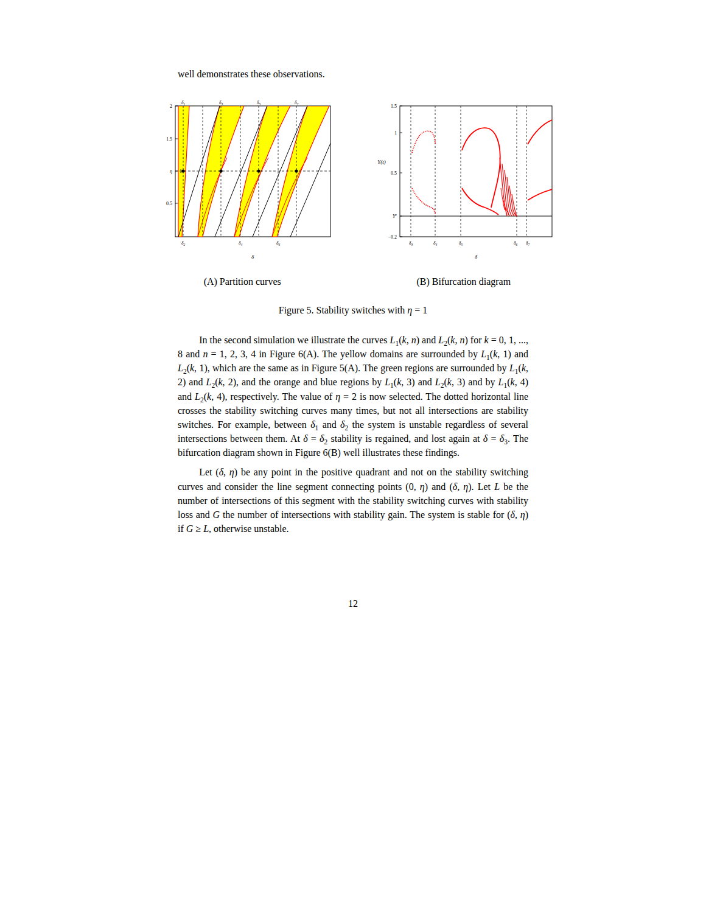well demonstrates these observations.
δ1 δ3 δ5 δ7 δ2 δ4 δ6 2 1.5 η 1 0.5 δ
(A) Partition curves
1.5 1 0.5 Ye −0.2 Y(t) δ3 δ4 δ5 δ6 δ7 δ
(B) Bifurcation diagram
Figure 5. Stability switches with η = 1
In the second simulation we illustrate the curves L1(k, n) and L2(k, n) for k = 0, 1, ..., 8 and n = 1, 2, 3, 4 in Figure 6(A). The yellow domains are surrounded by L1(k, 1) and L2(k, 1), which are the same as in Figure 5(A). The green regions are surrounded by L1(k, 2) and L2(k, 2), and the orange and blue regions by L1(k, 3) and L2(k, 3) and by L1(k, 4) and L2(k, 4), respectively. The value of η = 2 is now selected. The dotted horizontal line crosses the stability switching curves many times, but not all intersections are stability switches. For example, between δ1 and δ2 the system is unstable regardless of several intersections between them. At δ = δ2 stability is regained, and lost again at δ = δ3. The bifurcation diagram shown in Figure 6(B) well illustrates these findings.
Let (δ, η) be any point in the positive quadrant and not on the stability switching curves and consider the line segment connecting points (0, η) and (δ, η). Let L be the number of intersections of this segment with the stability switching curves with stability loss and G the number of intersections with stability gain. The system is stable for (δ, η) if G ≥ L, otherwise unstable.
12